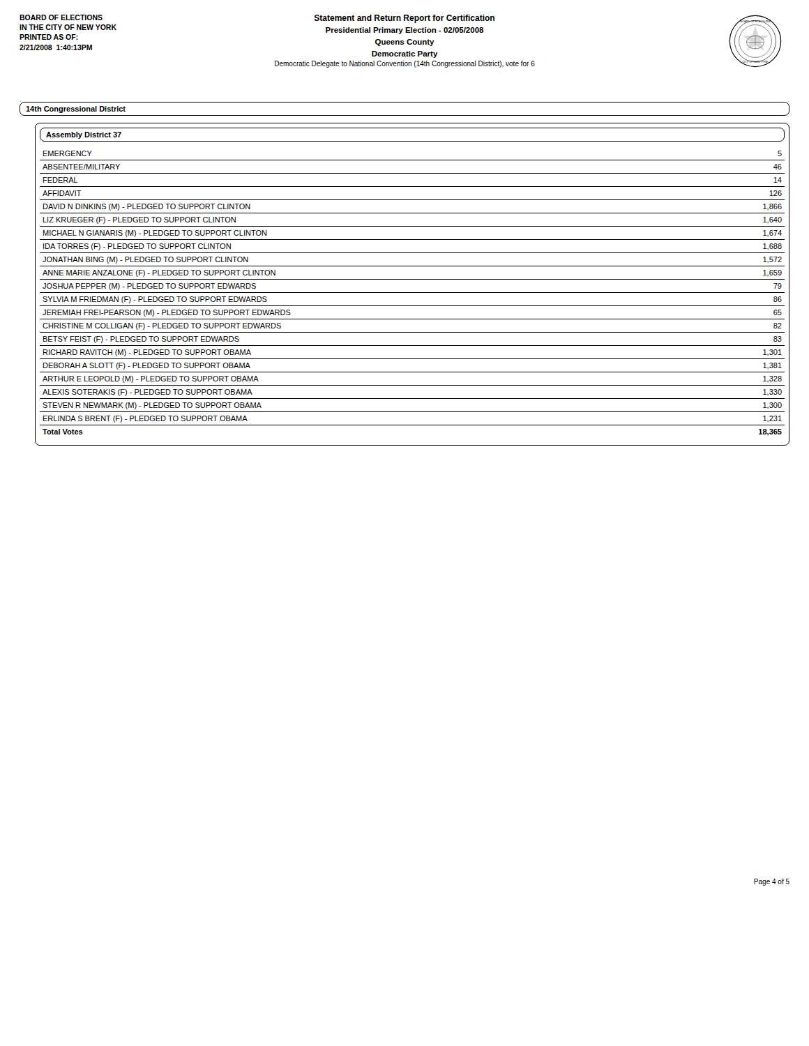BOARD OF ELECTIONS
IN THE CITY OF NEW YORK
PRINTED AS OF:
2/21/2008 1:40:13PM
Statement and Return Report for Certification
Presidential Primary Election - 02/05/2008
Queens County
Democratic Party
Democratic Delegate to National Convention (14th Congressional District), vote for 6
BOARD OF ELECTIONS CITY OF NEW YORK
14th Congressional District
Assembly District 37
| EMERGENCY | 5 |
| ABSENTEE/MILITARY | 46 |
| FEDERAL | 14 |
| AFFIDAVIT | 126 |
| DAVID N DINKINS (M) - PLEDGED TO SUPPORT CLINTON | 1,866 |
| LIZ KRUEGER (F) - PLEDGED TO SUPPORT CLINTON | 1,640 |
| MICHAEL N GIANARIS (M) - PLEDGED TO SUPPORT CLINTON | 1,674 |
| IDA TORRES (F) - PLEDGED TO SUPPORT CLINTON | 1,688 |
| JONATHAN BING (M) - PLEDGED TO SUPPORT CLINTON | 1,572 |
| ANNE MARIE ANZALONE (F) - PLEDGED TO SUPPORT CLINTON | 1,659 |
| JOSHUA PEPPER (M) - PLEDGED TO SUPPORT EDWARDS | 79 |
| SYLVIA M FRIEDMAN (F) - PLEDGED TO SUPPORT EDWARDS | 86 |
| JEREMIAH FREI-PEARSON (M) - PLEDGED TO SUPPORT EDWARDS | 65 |
| CHRISTINE M COLLIGAN (F) - PLEDGED TO SUPPORT EDWARDS | 82 |
| BETSY FEIST (F) - PLEDGED TO SUPPORT EDWARDS | 83 |
| RICHARD RAVITCH (M) - PLEDGED TO SUPPORT OBAMA | 1,301 |
| DEBORAH A SLOTT (F) - PLEDGED TO SUPPORT OBAMA | 1,381 |
| ARTHUR E LEOPOLD (M) - PLEDGED TO SUPPORT OBAMA | 1,328 |
| ALEXIS SOTERAKIS (F) - PLEDGED TO SUPPORT OBAMA | 1,330 |
| STEVEN R NEWMARK (M) - PLEDGED TO SUPPORT OBAMA | 1,300 |
| ERLINDA S BRENT (F) - PLEDGED TO SUPPORT OBAMA | 1,231 |
| Total Votes | 18,365 |
Page 4 of 5